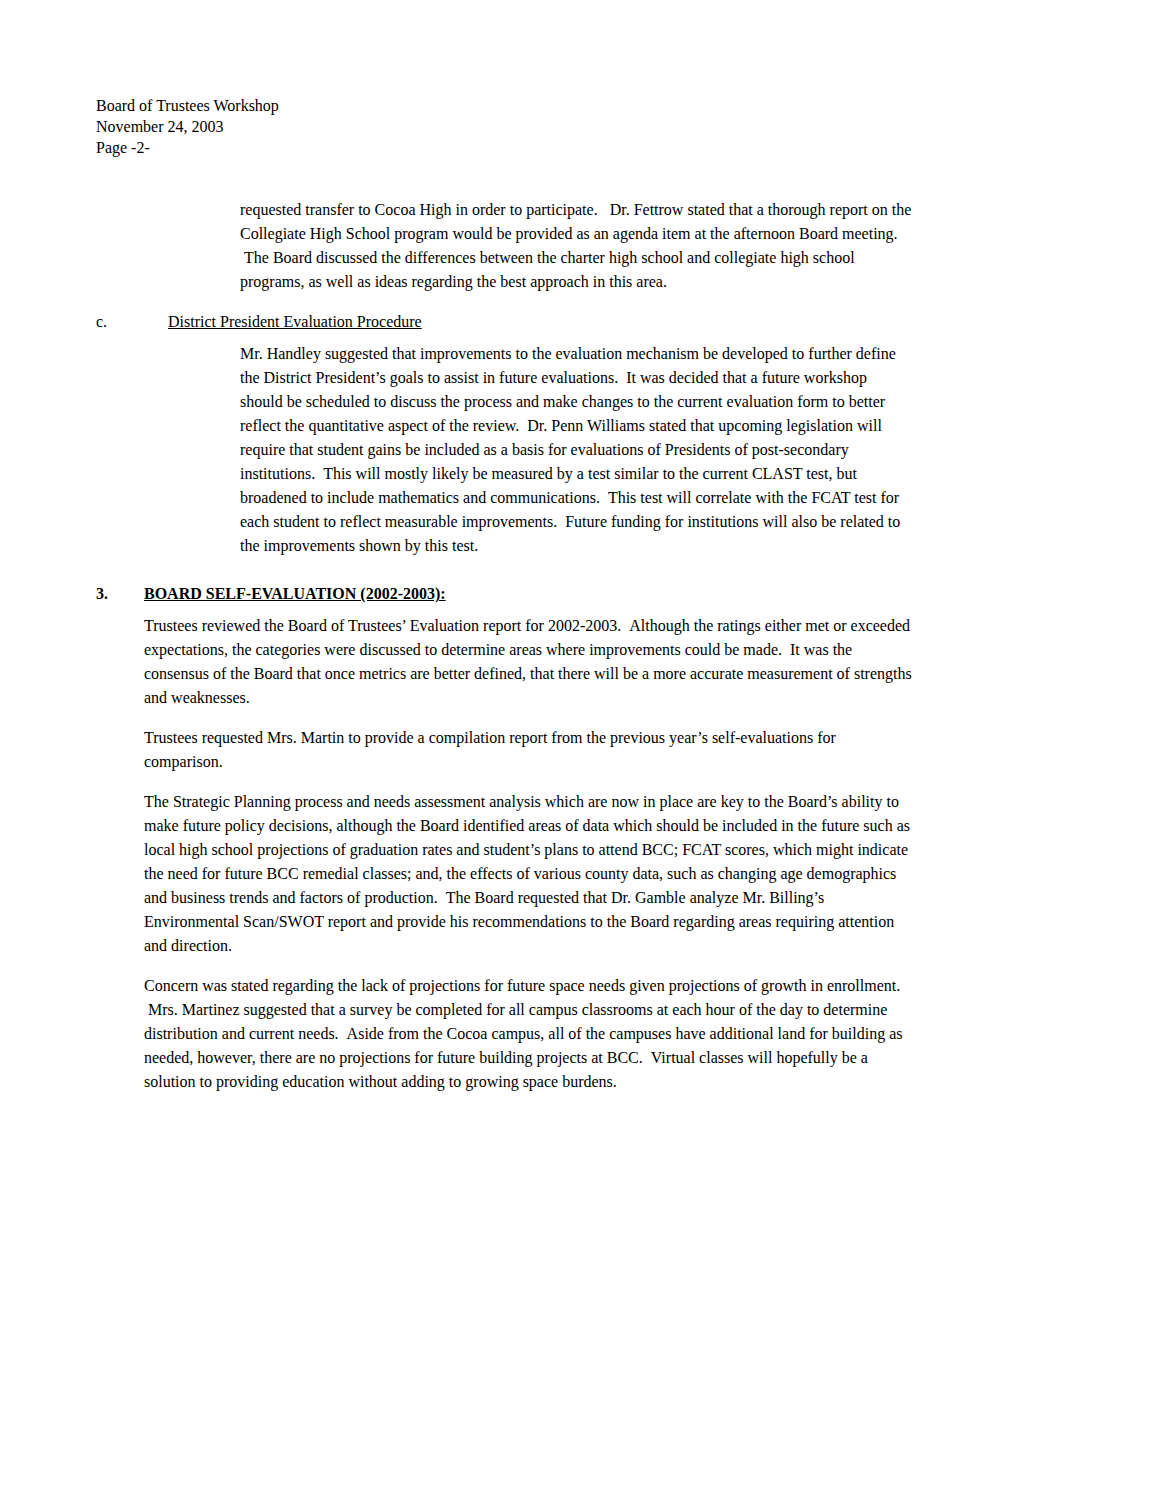Board of Trustees Workshop
November 24, 2003
Page -2-
requested transfer to Cocoa High in order to participate. Dr. Fettrow stated that a thorough report on the Collegiate High School program would be provided as an agenda item at the afternoon Board meeting. The Board discussed the differences between the charter high school and collegiate high school programs, as well as ideas regarding the best approach in this area.
c.
District President Evaluation Procedure
Mr. Handley suggested that improvements to the evaluation mechanism be developed to further define the District President’s goals to assist in future evaluations. It was decided that a future workshop should be scheduled to discuss the process and make changes to the current evaluation form to better reflect the quantitative aspect of the review. Dr. Penn Williams stated that upcoming legislation will require that student gains be included as a basis for evaluations of Presidents of post-secondary institutions. This will mostly likely be measured by a test similar to the current CLAST test, but broadened to include mathematics and communications. This test will correlate with the FCAT test for each student to reflect measurable improvements. Future funding for institutions will also be related to the improvements shown by this test.
3.
BOARD SELF-EVALUATION (2002-2003):
Trustees reviewed the Board of Trustees’ Evaluation report for 2002-2003. Although the ratings either met or exceeded expectations, the categories were discussed to determine areas where improvements could be made. It was the consensus of the Board that once metrics are better defined, that there will be a more accurate measurement of strengths and weaknesses.
Trustees requested Mrs. Martin to provide a compilation report from the previous year’s self-evaluations for comparison.
The Strategic Planning process and needs assessment analysis which are now in place are key to the Board’s ability to make future policy decisions, although the Board identified areas of data which should be included in the future such as local high school projections of graduation rates and student’s plans to attend BCC; FCAT scores, which might indicate the need for future BCC remedial classes; and, the effects of various county data, such as changing age demographics and business trends and factors of production. The Board requested that Dr. Gamble analyze Mr. Billing’s Environmental Scan/SWOT report and provide his recommendations to the Board regarding areas requiring attention and direction.
Concern was stated regarding the lack of projections for future space needs given projections of growth in enrollment. Mrs. Martinez suggested that a survey be completed for all campus classrooms at each hour of the day to determine distribution and current needs. Aside from the Cocoa campus, all of the campuses have additional land for building as needed, however, there are no projections for future building projects at BCC. Virtual classes will hopefully be a solution to providing education without adding to growing space burdens.